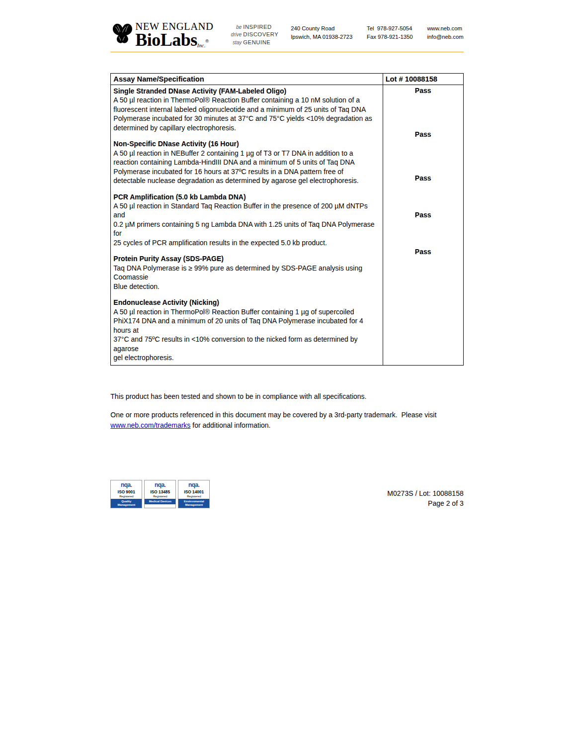NEW ENGLAND BioLabs Inc.®
be INSPIRED
drive DISCOVERY
stay GENUINE
240 County Road
Ipswich, MA 01938-2723
Tel 978-927-5054
Fax 978-921-1350
www.neb.com
info@neb.com
| Assay Name/Specification | Lot # 10088158 |
| --- | --- |
| Single Stranded DNase Activity (FAM-Labeled Oligo) A 50 µl reaction in ThermoPol® Reaction Buffer containing a 10 nM solution of a fluorescent internal labeled oligonucleotide and a minimum of 25 units of Taq DNA Polymerase incubated for 30 minutes at 37°C and 75°C yields <10% degradation as determined by capillary electrophoresis. Non-Specific DNase Activity (16 Hour) A 50 µl reaction in NEBuffer 2 containing 1 µg of T3 or T7 DNA in addition to a reaction containing Lambda-HindIII DNA and a minimum of 5 units of Taq DNA Polymerase incubated for 16 hours at 37ºC results in a DNA pattern free of detectable nuclease degradation as determined by agarose gel electrophoresis. PCR Amplification (5.0 kb Lambda DNA) A 50 µl reaction in Standard Taq Reaction Buffer in the presence of 200 µM dNTPs and 0.2 µM primers containing 5 ng Lambda DNA with 1.25 units of Taq DNA Polymerase for 25 cycles of PCR amplification results in the expected 5.0 kb product. Protein Purity Assay (SDS-PAGE) Taq DNA Polymerase is ≥ 99% pure as determined by SDS-PAGE analysis using Coomassie Blue detection. Endonuclease Activity (Nicking) A 50 µl reaction in ThermoPol® Reaction Buffer containing 1 µg of supercoiled PhiX174 DNA and a minimum of 20 units of Taq DNA Polymerase incubated for 4 hours at 37°C and 75ºC results in <10% conversion to the nicked form as determined by agarose gel electrophoresis. | Pass Pass Pass Pass Pass |
This product has been tested and shown to be in compliance with all specifications.
One or more products referenced in this document may be covered by a 3rd-party trademark. Please visit
www.neb.com/trademarks for additional information.
nqa.
ISO 9001
Registered
Quality
Management
nqa.
ISO 13485
Registered
Medical Devices
nqa.
ISO 14001
Registered
Environmental
Management
M0273S / Lot: 10088158
Page 2 of 3